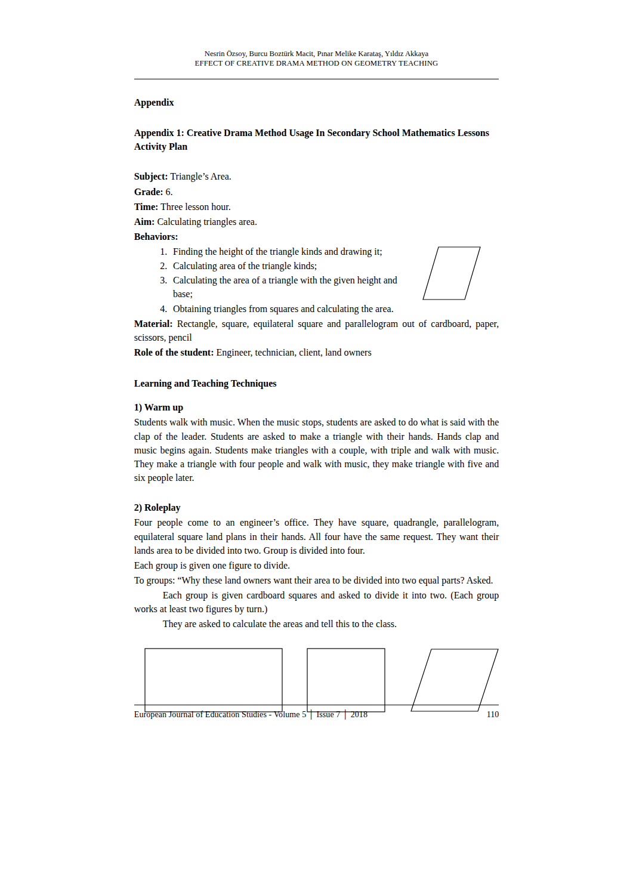Nesrin Özsoy, Burcu Boztürk Macit, Pınar Melike Karataş, Yıldız Akkaya EFFECT OF CREATIVE DRAMA METHOD ON GEOMETRY TEACHING
Appendix
Appendix 1: Creative Drama Method Usage In Secondary School Mathematics Lessons Activity Plan
Subject: Triangle’s Area.
Grade: 6.
Time: Three lesson hour.
Aim: Calculating triangles area.
Behaviors:
Finding the height of the triangle kinds and drawing it;
Calculating area of the triangle kinds;
Calculating the area of a triangle with the given height and base;
Obtaining triangles from squares and calculating the area.
Material: Rectangle, square, equilateral square and parallelogram out of cardboard, paper, scissors, pencil
Role of the student: Engineer, technician, client, land owners
Learning and Teaching Techniques
1) Warm up
Students walk with music. When the music stops, students are asked to do what is said with the clap of the leader. Students are asked to make a triangle with their hands. Hands clap and music begins again. Students make triangles with a couple, with triple and walk with music. They make a triangle with four people and walk with music, they make triangle with five and six people later.
2) Roleplay
Four people come to an engineer’s office. They have square, quadrangle, parallelogram, equilateral square land plans in their hands. All four have the same request. They want their lands area to be divided into two. Group is divided into four.
Each group is given one figure to divide.
To groups: “Why these land owners want their area to be divided into two equal parts? Asked.
Each group is given cardboard squares and asked to divide it into two. (Each group works at least two figures by turn.)
They are asked to calculate the areas and tell this to the class.
European Journal of Education Studies - Volume 5 │ Issue 7 │ 2018 110